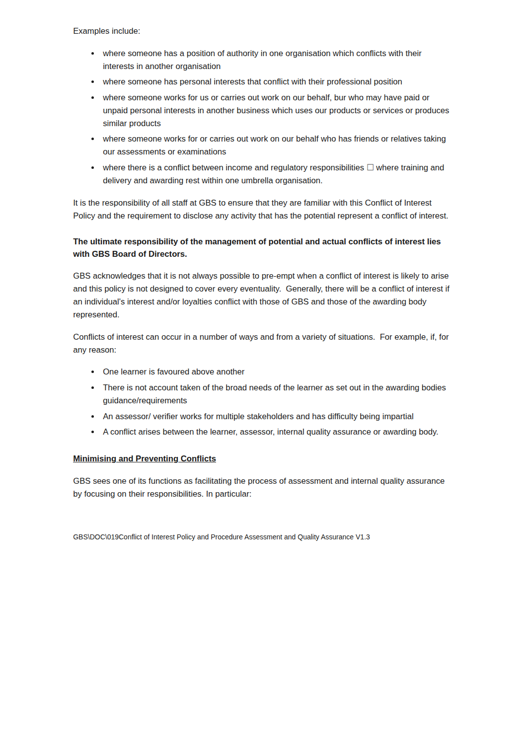Examples include:
where someone has a position of authority in one organisation which conflicts with their interests in another organisation
where someone has personal interests that conflict with their professional position
where someone works for us or carries out work on our behalf, bur who may have paid or unpaid personal interests in another business which uses our products or services or produces similar products
where someone works for or carries out work on our behalf who has friends or relatives taking our assessments or examinations
where there is a conflict between income and regulatory responsibilities ☐ where training and delivery and awarding rest within one umbrella organisation.
It is the responsibility of all staff at GBS to ensure that they are familiar with this Conflict of Interest Policy and the requirement to disclose any activity that has the potential represent a conflict of interest.
The ultimate responsibility of the management of potential and actual conflicts of interest lies with GBS Board of Directors.
GBS acknowledges that it is not always possible to pre-empt when a conflict of interest is likely to arise and this policy is not designed to cover every eventuality. Generally, there will be a conflict of interest if an individual's interest and/or loyalties conflict with those of GBS and those of the awarding body represented.
Conflicts of interest can occur in a number of ways and from a variety of situations. For example, if, for any reason:
One learner is favoured above another
There is not account taken of the broad needs of the learner as set out in the awarding bodies guidance/requirements
An assessor/ verifier works for multiple stakeholders and has difficulty being impartial
A conflict arises between the learner, assessor, internal quality assurance or awarding body.
Minimising and Preventing Conflicts
GBS sees one of its functions as facilitating the process of assessment and internal quality assurance by focusing on their responsibilities. In particular:
GBS\DOC\019Conflict of Interest Policy and Procedure Assessment and Quality Assurance V1.3